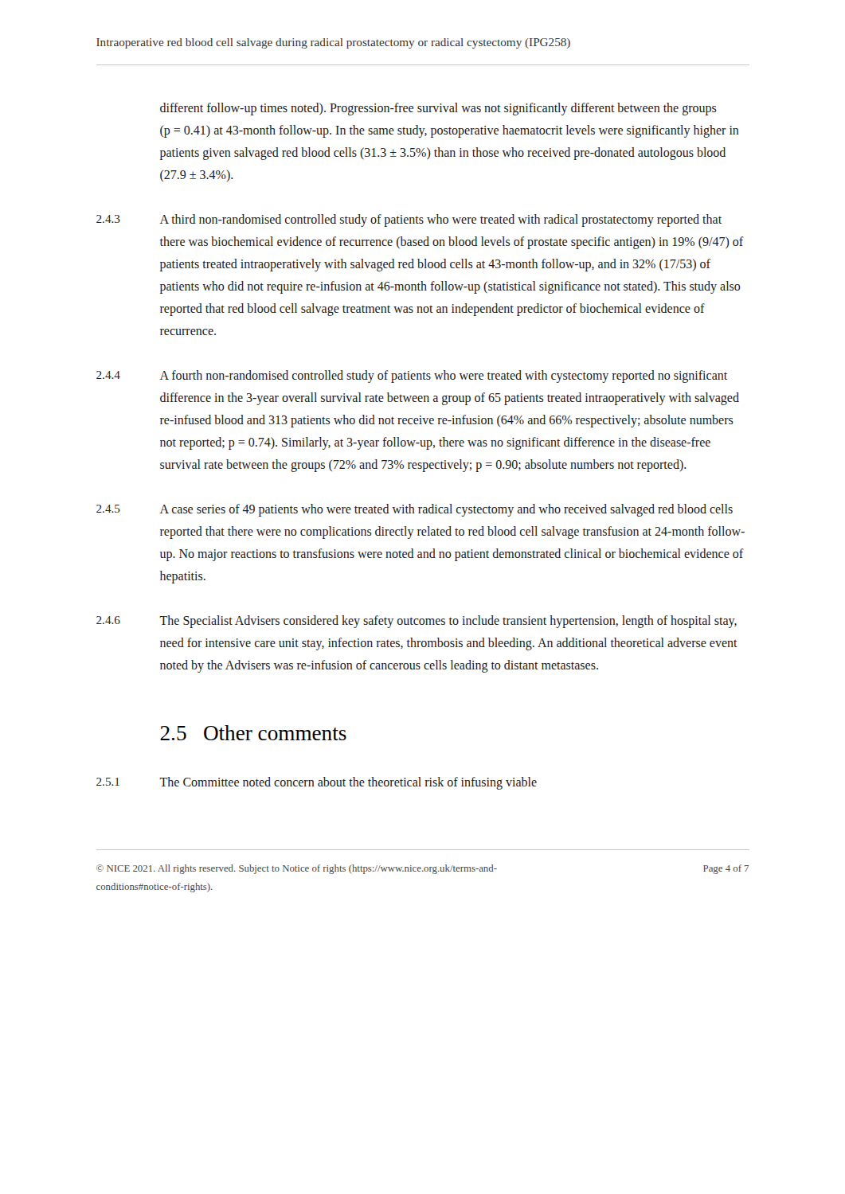Intraoperative red blood cell salvage during radical prostatectomy or radical cystectomy (IPG258)
different follow-up times noted). Progression-free survival was not significantly different between the groups (p = 0.41) at 43-month follow-up. In the same study, postoperative haematocrit levels were significantly higher in patients given salvaged red blood cells (31.3 ± 3.5%) than in those who received pre-donated autologous blood (27.9 ± 3.4%).
2.4.3
A third non-randomised controlled study of patients who were treated with radical prostatectomy reported that there was biochemical evidence of recurrence (based on blood levels of prostate specific antigen) in 19% (9/47) of patients treated intraoperatively with salvaged red blood cells at 43-month follow-up, and in 32% (17/53) of patients who did not require re-infusion at 46-month follow-up (statistical significance not stated). This study also reported that red blood cell salvage treatment was not an independent predictor of biochemical evidence of recurrence.
2.4.4
A fourth non-randomised controlled study of patients who were treated with cystectomy reported no significant difference in the 3-year overall survival rate between a group of 65 patients treated intraoperatively with salvaged re-infused blood and 313 patients who did not receive re-infusion (64% and 66% respectively; absolute numbers not reported; p = 0.74). Similarly, at 3-year follow-up, there was no significant difference in the disease-free survival rate between the groups (72% and 73% respectively; p = 0.90; absolute numbers not reported).
2.4.5
A case series of 49 patients who were treated with radical cystectomy and who received salvaged red blood cells reported that there were no complications directly related to red blood cell salvage transfusion at 24-month follow-up. No major reactions to transfusions were noted and no patient demonstrated clinical or biochemical evidence of hepatitis.
2.4.6
The Specialist Advisers considered key safety outcomes to include transient hypertension, length of hospital stay, need for intensive care unit stay, infection rates, thrombosis and bleeding. An additional theoretical adverse event noted by the Advisers was re-infusion of cancerous cells leading to distant metastases.
2.5 Other comments
2.5.1
The Committee noted concern about the theoretical risk of infusing viable
© NICE 2021. All rights reserved. Subject to Notice of rights (https://www.nice.org.uk/terms-and-conditions#notice-of-rights).
Page 4 of 7